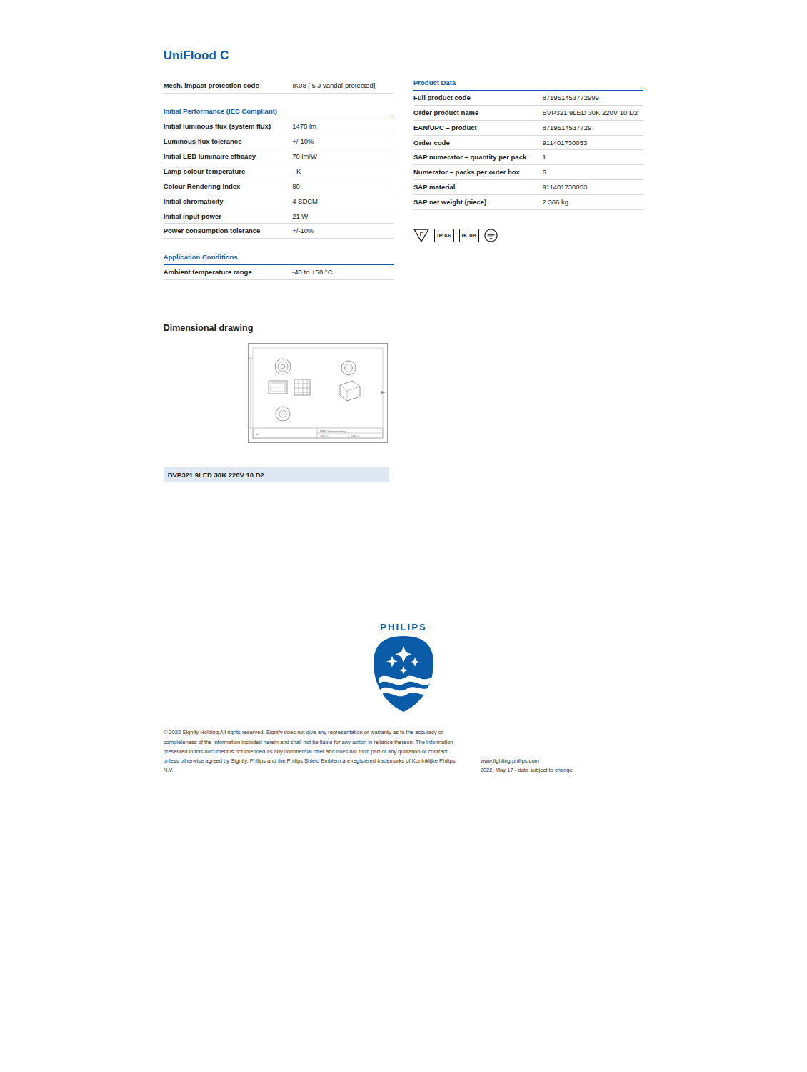UniFlood C
| Mech. impact protection code | IK08 [ 5 J vandal-protected] |
| Initial Performance (IEC Compliant) |
| Initial luminous flux (system flux) | 1470 lm |
| Luminous flux tolerance | +/-10% |
| Initial LED luminaire efficacy | 70 lm/W |
| Lamp colour temperature | - K |
| Colour Rendering Index | 80 |
| Initial chromaticity | 4 SDCM |
| Initial input power | 21 W |
| Power consumption tolerance | +/-10% |
| Application Conditions |
| Ambient temperature range | -40 to +50 °C |
| Product Data |
| Full product code | 871951453772999 |
| Order product name | BVP321 9LED 30K 220V 10 D2 |
| EAN/UPC – product | 8719514537729 |
| Order code | 911401730053 |
| SAP numerator – quantity per pack | 1 |
| Numerator – packs per outer box | 6 |
| SAP material | 911401730053 |
| SAP net weight (piece) | 2.366 kg |
F IP 66 IK 08
Dimensional drawing
BVP321 Dimension Drawing Scale 1:5 Sheet 1/1 mm
BVP321 9LED 30K 220V 10 D2
PHILIPS
© 2022 Signify Holding All rights reserved. Signify does not give any representation or warranty as to the accuracy or completeness of the information included herein and shall not be liable for any action in reliance thereon. The information presented in this document is not intended as any commercial offer and does not form part of any quotation or contract, unless otherwise agreed by Signify. Philips and the Philips Shield Emblem are registered trademarks of Koninklijke Philips N.V.
www.lighting.philips.com
2022, May 17 - data subject to change